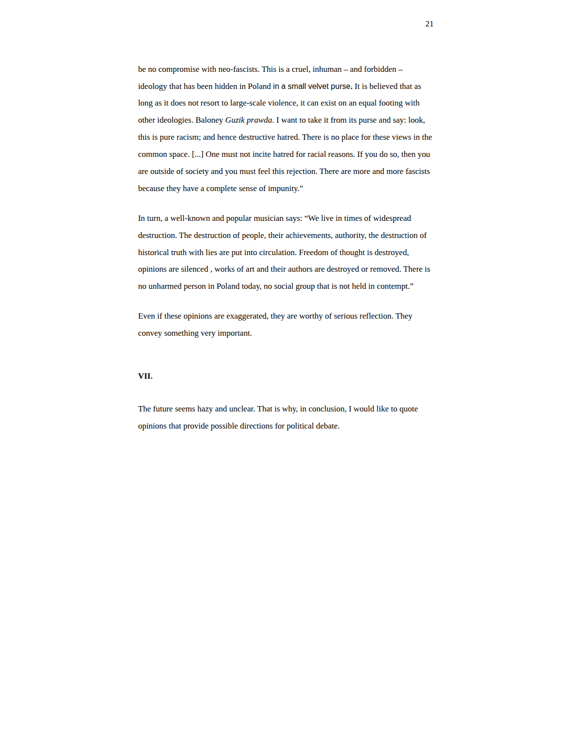21
be no compromise with neo-fascists. This is a cruel, inhuman – and forbidden – ideology that has been hidden in Poland in a small velvet purse. It is believed that as long as it does not resort to large-scale violence, it can exist on an equal footing with other ideologies. Baloney Guzik prawda. I want to take it from its purse and say: look, this is pure racism; and hence destructive hatred. There is no place for these views in the common space. [...] One must not incite hatred for racial reasons. If you do so, then you are outside of society and you must feel this rejection. There are more and more fascists because they have a complete sense of impunity.”
In turn, a well-known and popular musician says: “We live in times of widespread destruction. The destruction of people, their achievements, authority, the destruction of historical truth with lies are put into circulation. Freedom of thought is destroyed, opinions are silenced , works of art and their authors are destroyed or removed. There is no unharmed person in Poland today, no social group that is not held in contempt.”
Even if these opinions are exaggerated, they are worthy of serious reflection. They convey something very important.
VII.
The future seems hazy and unclear. That is why, in conclusion, I would like to quote opinions that provide possible directions for political debate.